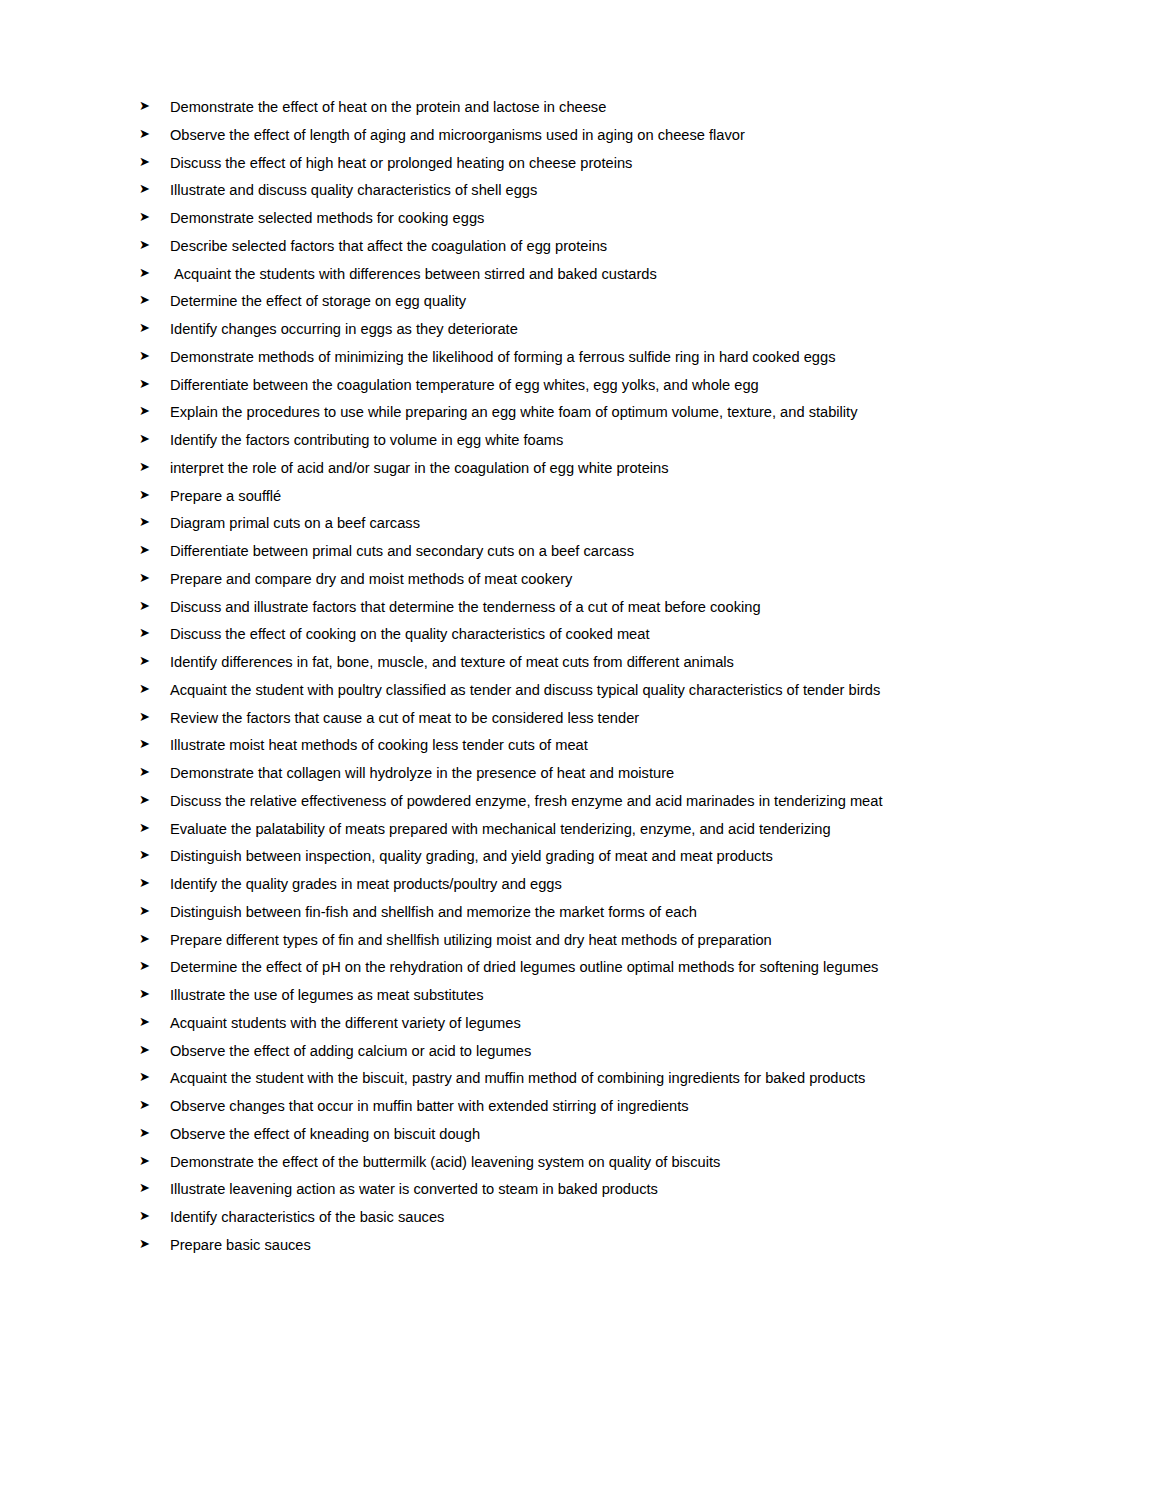Demonstrate the effect of heat on the protein and lactose in cheese
Observe the effect of length of aging and microorganisms used in aging on cheese flavor
Discuss the effect of high heat or prolonged heating on cheese proteins
Illustrate and discuss quality characteristics of shell eggs
Demonstrate selected methods for cooking eggs
Describe selected factors that affect the coagulation of egg proteins
Acquaint the students with differences between stirred and baked custards
Determine the effect of storage on egg quality
Identify changes occurring in eggs as they deteriorate
Demonstrate methods of minimizing the likelihood of forming a ferrous sulfide ring in hard cooked eggs
Differentiate between the coagulation temperature of egg whites, egg yolks, and whole egg
Explain the procedures to use while preparing an egg white foam of optimum volume, texture, and stability
Identify the factors contributing to volume in egg white foams
interpret the role of acid and/or sugar in the coagulation of egg white proteins
Prepare a soufflé
Diagram primal cuts on a beef carcass
Differentiate between primal cuts and secondary cuts on a beef carcass
Prepare and compare dry and moist methods of meat cookery
Discuss and illustrate factors that determine the tenderness of a cut of meat before cooking
Discuss the effect of cooking on the quality characteristics of cooked meat
Identify differences in fat, bone, muscle, and texture of meat cuts from different animals
Acquaint the student with poultry classified as tender and discuss typical quality characteristics of tender birds
Review the factors that cause a cut of meat to be considered less tender
Illustrate moist heat methods of cooking less tender cuts of meat
Demonstrate that collagen will hydrolyze in the presence of heat and moisture
Discuss the relative effectiveness of powdered enzyme, fresh enzyme and acid marinades in tenderizing meat
Evaluate the palatability of meats prepared with mechanical tenderizing, enzyme, and acid tenderizing
Distinguish between inspection, quality grading, and yield grading of meat and meat products
Identify the quality grades in meat products/poultry and eggs
Distinguish between fin-fish and shellfish and memorize the market forms of each
Prepare different types of fin and shellfish utilizing moist and dry heat methods of preparation
Determine the effect of pH on the rehydration of dried legumes outline optimal methods for softening legumes
Illustrate the use of legumes as meat substitutes
Acquaint students with the different variety of legumes
Observe the effect of adding calcium or acid to legumes
Acquaint the student with the biscuit, pastry and muffin method of combining ingredients for baked products
Observe changes that occur in muffin batter with extended stirring of ingredients
Observe the effect of kneading on biscuit dough
Demonstrate the effect of the buttermilk (acid) leavening system on quality of biscuits
Illustrate leavening action as water is converted to steam in baked products
Identify characteristics of the basic sauces
Prepare basic sauces